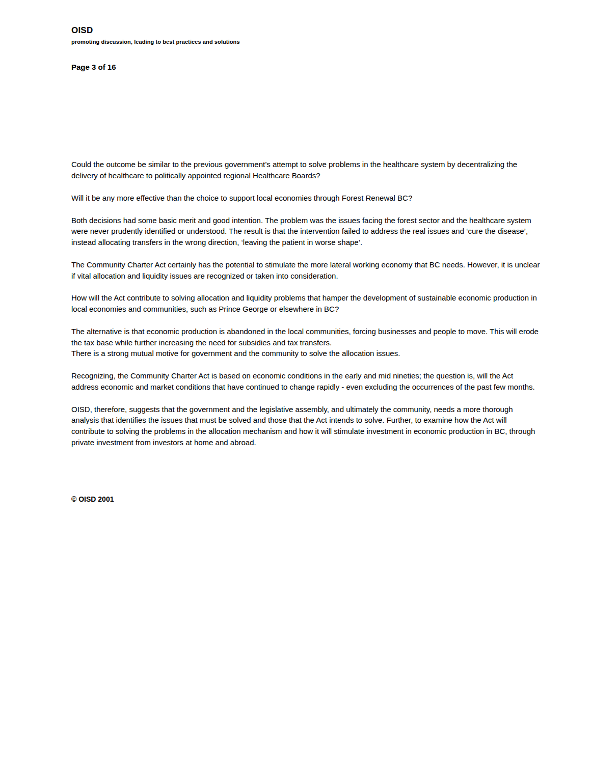OISD
promoting discussion, leading to best practices and solutions
Page 3 of 16
Could the outcome be similar to the previous government’s attempt to solve problems in the healthcare system by decentralizing the delivery of healthcare to politically appointed regional Healthcare Boards?
Will it be any more effective than the choice to support local economies through Forest Renewal BC?
Both decisions had some basic merit and good intention. The problem was the issues facing the forest sector and the healthcare system were never prudently identified or understood. The result is that the intervention failed to address the real issues and ‘cure the disease’, instead allocating transfers in the wrong direction, ‘leaving the patient in worse shape’.
The Community Charter Act certainly has the potential to stimulate the more lateral working economy that BC needs. However, it is unclear if vital allocation and liquidity issues are recognized or taken into consideration.
How will the Act contribute to solving allocation and liquidity problems that hamper the development of sustainable economic production in local economies and communities, such as Prince George or elsewhere in BC?
The alternative is that economic production is abandoned in the local communities, forcing businesses and people to move. This will erode the tax base while further increasing the need for subsidies and tax transfers.
There is a strong mutual motive for government and the community to solve the allocation issues.
Recognizing, the Community Charter Act is based on economic conditions in the early and mid nineties; the question is, will the Act address economic and market conditions that have continued to change rapidly - even excluding the occurrences of the past few months.
OISD, therefore, suggests that the government and the legislative assembly, and ultimately the community, needs a more thorough analysis that identifies the issues that must be solved and those that the Act intends to solve. Further, to examine how the Act will contribute to solving the problems in the allocation mechanism and how it will stimulate investment in economic production in BC, through private investment from investors at home and abroad.
© OISD 2001